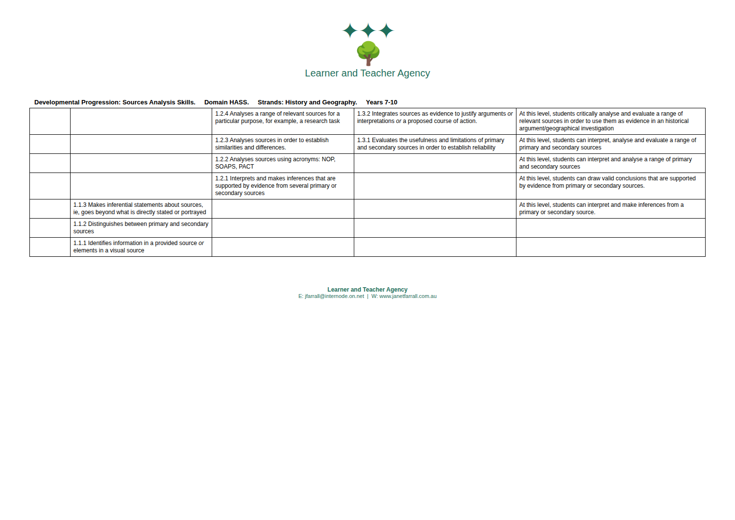✦✦✦
🌳
Learner and Teacher Agency
Developmental Progression: Sources Analysis Skills. Domain HASS. Strands: History and Geography. Years 7-10
| | | 1.2.4 Analyses a range of relevant sources for a particular purpose, for example, a research task | 1.3.2 Integrates sources as evidence to justify arguments or interpretations or a proposed course of action. | At this level, students critically analyse and evaluate a range of relevant sources in order to use them as evidence in an historical argument/geographical investigation |
| | | 1.2.3 Analyses sources in order to establish similarities and differences. | 1.3.1 Evaluates the usefulness and limitations of primary and secondary sources in order to establish reliability | At this level, students can interpret, analyse and evaluate a range of primary and secondary sources |
| | | 1.2.2 Analyses sources using acronyms: NOP, SOAPS, PACT | | At this level, students can interpret and analyse a range of primary and secondary sources |
| | | 1.2.1 Interprets and makes inferences that are supported by evidence from several primary or secondary sources | | At this level, students can draw valid conclusions that are supported by evidence from primary or secondary sources. |
| | 1.1.3 Makes inferential statements about sources, ie, goes beyond what is directly stated or portrayed | | | At this level, students can interpret and make inferences from a primary or secondary source. |
| | 1.1.2 Distinguishes between primary and secondary sources | | | |
| | 1.1.1 Identifies information in a provided source or elements in a visual source | | | |
Learner and Teacher Agency
E: jfarrall@internode.on.net | W: www.janetfarrall.com.au